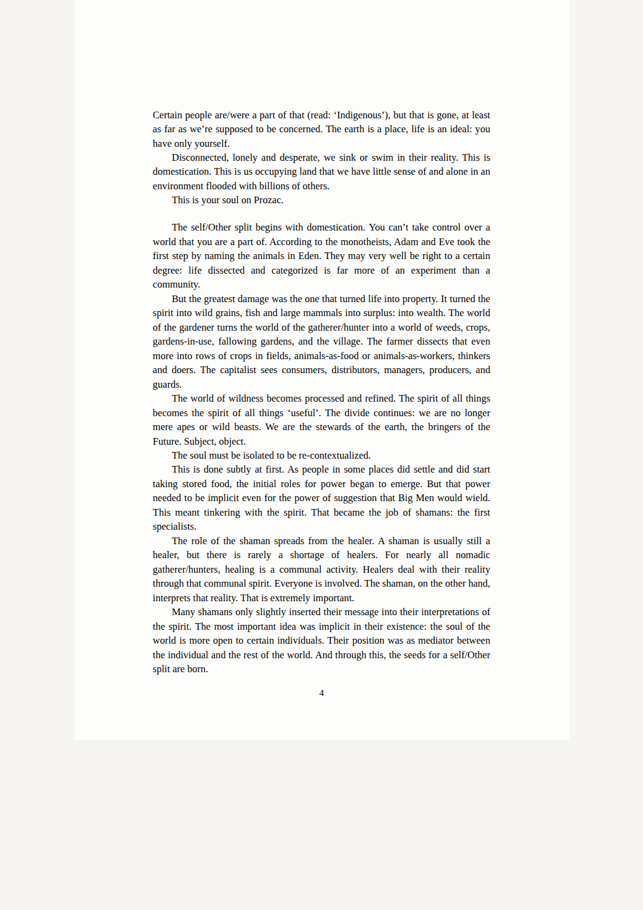Certain people are/were a part of that (read: ‘Indigenous’), but that is gone, at least as far as we’re supposed to be concerned. The earth is a place, life is an ideal: you have only yourself.
Disconnected, lonely and desperate, we sink or swim in their reality. This is domestication. This is us occupying land that we have little sense of and alone in an environment flooded with billions of others.
This is your soul on Prozac.
The self/Other split begins with domestication. You can’t take control over a world that you are a part of. According to the monotheists, Adam and Eve took the first step by naming the animals in Eden. They may very well be right to a certain degree: life dissected and categorized is far more of an experiment than a community.
But the greatest damage was the one that turned life into property. It turned the spirit into wild grains, fish and large mammals into surplus: into wealth. The world of the gardener turns the world of the gatherer/hunter into a world of weeds, crops, gardens-in-use, fallowing gardens, and the village. The farmer dissects that even more into rows of crops in fields, animals-as-food or animals-as-workers, thinkers and doers. The capitalist sees consumers, distributors, managers, producers, and guards.
The world of wildness becomes processed and refined. The spirit of all things becomes the spirit of all things ‘useful’. The divide continues: we are no longer mere apes or wild beasts. We are the stewards of the earth, the bringers of the Future. Subject, object.
The soul must be isolated to be re-contextualized.
This is done subtly at first. As people in some places did settle and did start taking stored food, the initial roles for power began to emerge. But that power needed to be implicit even for the power of suggestion that Big Men would wield. This meant tinkering with the spirit. That became the job of shamans: the first specialists.
The role of the shaman spreads from the healer. A shaman is usually still a healer, but there is rarely a shortage of healers. For nearly all nomadic gatherer/hunters, healing is a communal activity. Healers deal with their reality through that communal spirit. Everyone is involved. The shaman, on the other hand, interprets that reality. That is extremely important.
Many shamans only slightly inserted their message into their interpretations of the spirit. The most important idea was implicit in their existence: the soul of the world is more open to certain individuals. Their position was as mediator between the individual and the rest of the world. And through this, the seeds for a self/Other split are born.
4